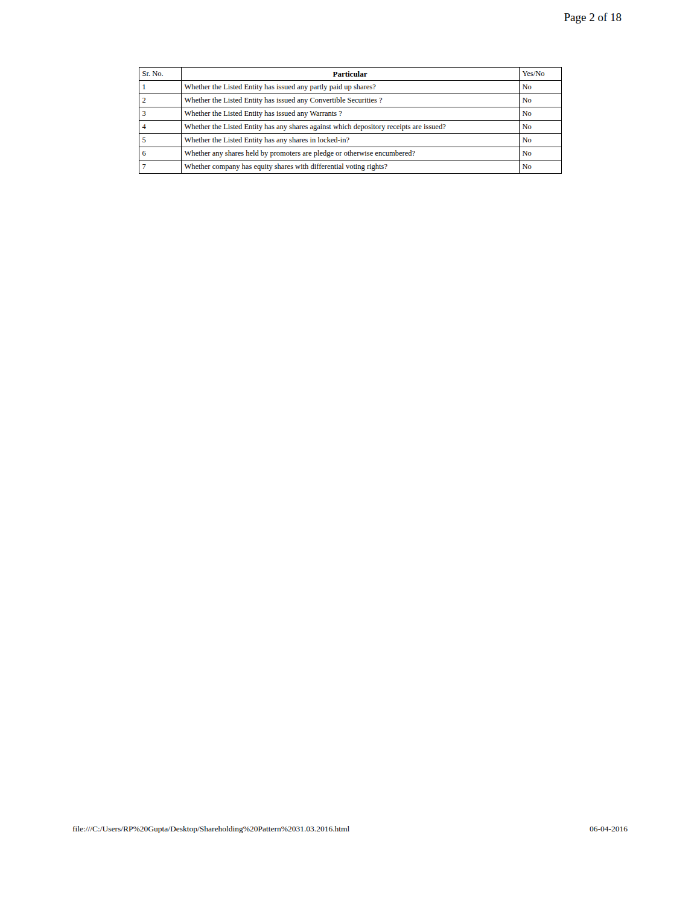Page 2 of 18
| Sr. No. | Particular | Yes/No |
| --- | --- | --- |
| 1 | Whether the Listed Entity has issued any partly paid up shares? | No |
| 2 | Whether the Listed Entity has issued any Convertible Securities ? | No |
| 3 | Whether the Listed Entity has issued any Warrants ? | No |
| 4 | Whether the Listed Entity has any shares against which depository receipts are issued? | No |
| 5 | Whether the Listed Entity has any shares in locked-in? | No |
| 6 | Whether any shares held by promoters are pledge or otherwise encumbered? | No |
| 7 | Whether company has equity shares with differential voting rights? | No |
file:///C:/Users/RP%20Gupta/Desktop/Shareholding%20Pattern%2031.03.2016.html 06-04-2016